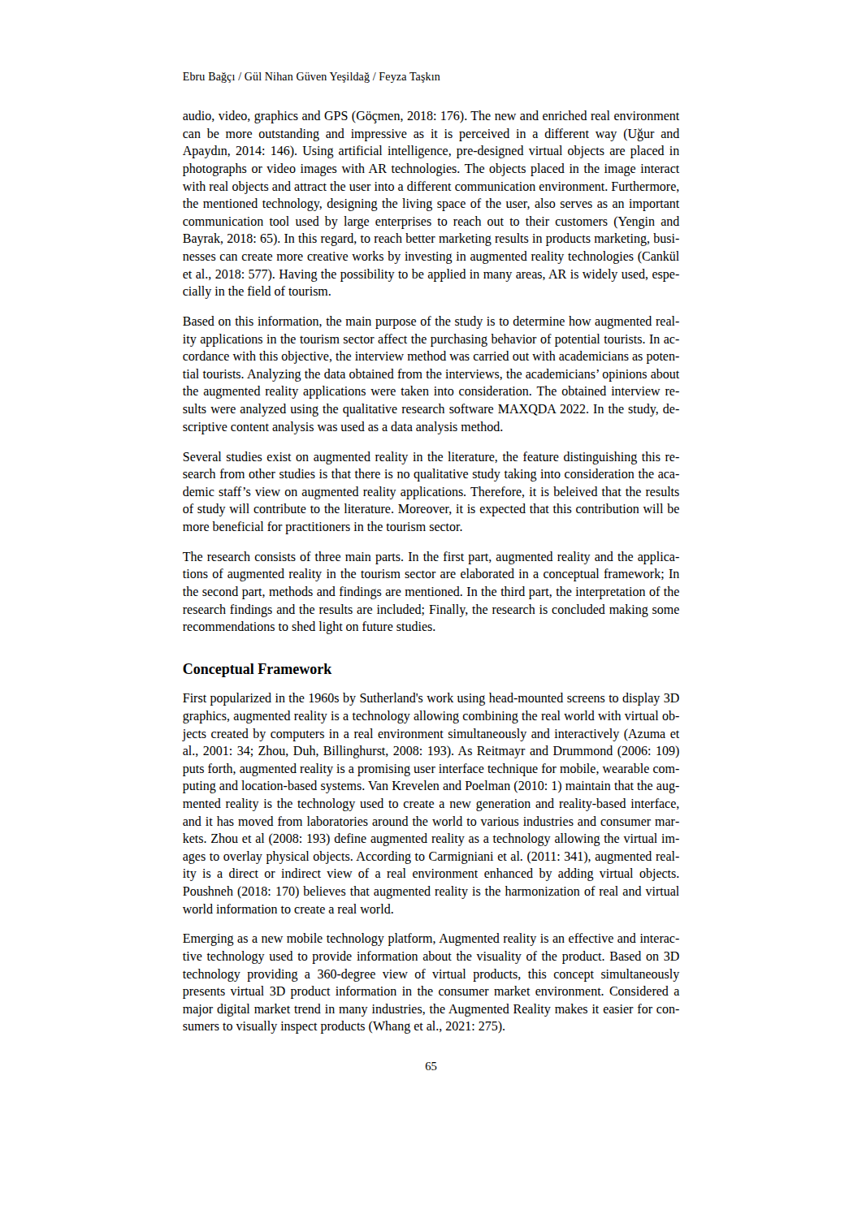Ebru Bağçı / Gül Nihan Güven Yeşildağ / Feyza Taşkın
audio, video, graphics and GPS (Göçmen, 2018: 176). The new and enriched real environment can be more outstanding and impressive as it is perceived in a different way (Uğur and Apaydın, 2014: 146). Using artificial intelligence, pre-designed virtual objects are placed in photographs or video images with AR technologies. The objects placed in the image interact with real objects and attract the user into a different communication environment. Furthermore, the mentioned technology, designing the living space of the user, also serves as an important communication tool used by large enterprises to reach out to their customers (Yengin and Bayrak, 2018: 65). In this regard, to reach better marketing results in products marketing, businesses can create more creative works by investing in augmented reality technologies (Cankül et al., 2018: 577). Having the possibility to be applied in many areas, AR is widely used, especially in the field of tourism.
Based on this information, the main purpose of the study is to determine how augmented reality applications in the tourism sector affect the purchasing behavior of potential tourists. In accordance with this objective, the interview method was carried out with academicians as potential tourists. Analyzing the data obtained from the interviews, the academicians’ opinions about the augmented reality applications were taken into consideration. The obtained interview results were analyzed using the qualitative research software MAXQDA 2022. In the study, descriptive content analysis was used as a data analysis method.
Several studies exist on augmented reality in the literature, the feature distinguishing this research from other studies is that there is no qualitative study taking into consideration the academic staff’s view on augmented reality applications. Therefore, it is beleived that the results of study will contribute to the literature. Moreover, it is expected that this contribution will be more beneficial for practitioners in the tourism sector.
The research consists of three main parts. In the first part, augmented reality and the applications of augmented reality in the tourism sector are elaborated in a conceptual framework; In the second part, methods and findings are mentioned. In the third part, the interpretation of the research findings and the results are included; Finally, the research is concluded making some recommendations to shed light on future studies.
Conceptual Framework
First popularized in the 1960s by Sutherland's work using head-mounted screens to display 3D graphics, augmented reality is a technology allowing combining the real world with virtual objects created by computers in a real environment simultaneously and interactively (Azuma et al., 2001: 34; Zhou, Duh, Billinghurst, 2008: 193). As Reitmayr and Drummond (2006: 109) puts forth, augmented reality is a promising user interface technique for mobile, wearable computing and location-based systems. Van Krevelen and Poelman (2010: 1) maintain that the augmented reality is the technology used to create a new generation and reality-based interface, and it has moved from laboratories around the world to various industries and consumer markets. Zhou et al (2008: 193) define augmented reality as a technology allowing the virtual images to overlay physical objects. According to Carmigniani et al. (2011: 341), augmented reality is a direct or indirect view of a real environment enhanced by adding virtual objects. Poushneh (2018: 170) believes that augmented reality is the harmonization of real and virtual world information to create a real world.
Emerging as a new mobile technology platform, Augmented reality is an effective and interactive technology used to provide information about the visuality of the product. Based on 3D technology providing a 360-degree view of virtual products, this concept simultaneously presents virtual 3D product information in the consumer market environment. Considered a major digital market trend in many industries, the Augmented Reality makes it easier for consumers to visually inspect products (Whang et al., 2021: 275).
65